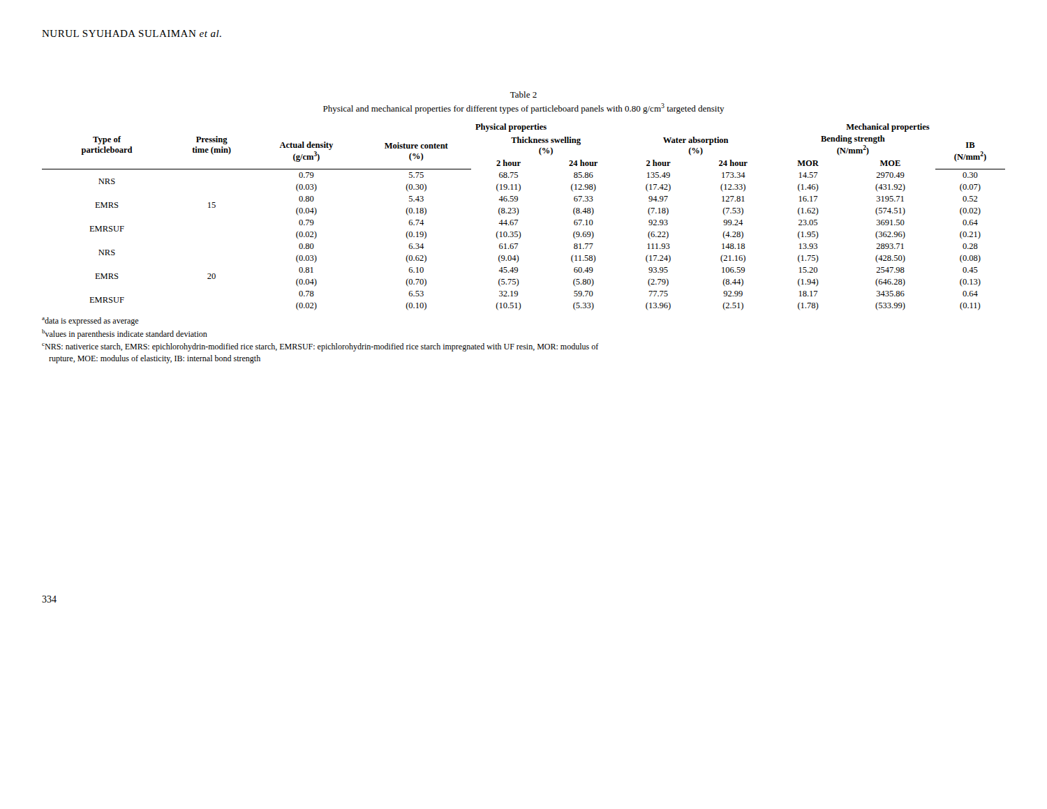NURUL SYUHADA SULAIMAN et al.
Table 2
Physical and mechanical properties for different types of particleboard panels with 0.80 g/cm3 targeted density
| Type of particleboard | Pressing time (min) | Physical properties | Mechanical properties |
| --- | --- | --- | --- |
| Actual density (g/cm 3 ) | Moisture content (%) | Thickness swelling (%) | Water absorption (%) | Bending strength (N/mm 2 ) | IB (N/mm 2 ) |
| 2 hour | 24 hour | 2 hour | 24 hour | MOR | MOE |
| NRS | 15 | 0.79 | 5.75 | 68.75 | 85.86 | 135.49 | 173.34 | 14.57 | 2970.49 | 0.30 |
| (0.03) | (0.30) | (19.11) | (12.98) | (17.42) | (12.33) | (1.46) | (431.92) | (0.07) |
| EMRS | 0.80 | 5.43 | 46.59 | 67.33 | 94.97 | 127.81 | 16.17 | 3195.71 | 0.52 |
| (0.04) | (0.18) | (8.23) | (8.48) | (7.18) | (7.53) | (1.62) | (574.51) | (0.02) |
| EMRSUF | 0.79 | 6.74 | 44.67 | 67.10 | 92.93 | 99.24 | 23.05 | 3691.50 | 0.64 |
| (0.02) | (0.19) | (10.35) | (9.69) | (6.22) | (4.28) | (1.95) | (362.96) | (0.21) |
| NRS | 20 | 0.80 | 6.34 | 61.67 | 81.77 | 111.93 | 148.18 | 13.93 | 2893.71 | 0.28 |
| (0.03) | (0.62) | (9.04) | (11.58) | (17.24) | (21.16) | (1.75) | (428.50) | (0.08) |
| EMRS | 0.81 | 6.10 | 45.49 | 60.49 | 93.95 | 106.59 | 15.20 | 2547.98 | 0.45 |
| (0.04) | (0.70) | (5.75) | (5.80) | (2.79) | (8.44) | (1.94) | (646.28) | (0.13) |
| EMRSUF | 0.78 | 6.53 | 32.19 | 59.70 | 77.75 | 92.99 | 18.17 | 3435.86 | 0.64 |
| (0.02) | (0.10) | (10.51) | (5.33) | (13.96) | (2.51) | (1.78) | (533.99) | (0.11) |
adata is expressed as average
bvalues in parenthesis indicate standard deviation
c NRS: nativerice starch, EMRS: epichlorohydrin-modified rice starch, EMRSUF: epichlorohydrin-modified rice starch impregnated with UF resin, MOR: modulus of
rupture, MOE: modulus of elasticity, IB: internal bond strength
334